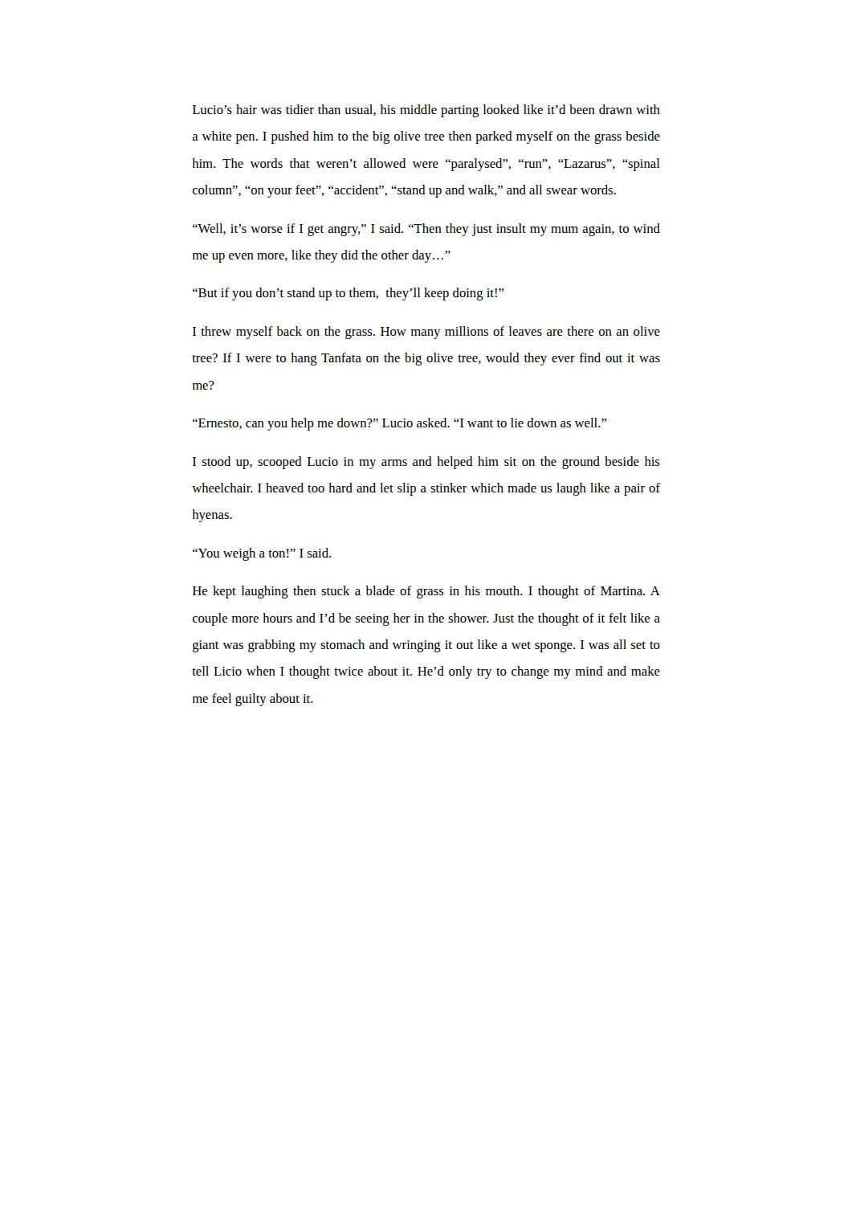Lucio’s hair was tidier than usual, his middle parting looked like it’d been drawn with a white pen. I pushed him to the big olive tree then parked myself on the grass beside him. The words that weren’t allowed were “paralysed”, “run”, “Lazarus”, “spinal column”, “on your feet”, “accident”, “stand up and walk,” and all swear words.
“Well, it’s worse if I get angry,” I said. “Then they just insult my mum again, to wind me up even more, like they did the other day…”
“But if you don’t stand up to them, they’ll keep doing it!”
I threw myself back on the grass. How many millions of leaves are there on an olive tree? If I were to hang Tanfata on the big olive tree, would they ever find out it was me?
“Ernesto, can you help me down?” Lucio asked. “I want to lie down as well.”
I stood up, scooped Lucio in my arms and helped him sit on the ground beside his wheelchair. I heaved too hard and let slip a stinker which made us laugh like a pair of hyenas.
“You weigh a ton!” I said.
He kept laughing then stuck a blade of grass in his mouth. I thought of Martina. A couple more hours and I’d be seeing her in the shower. Just the thought of it felt like a giant was grabbing my stomach and wringing it out like a wet sponge. I was all set to tell Licio when I thought twice about it. He’d only try to change my mind and make me feel guilty about it.